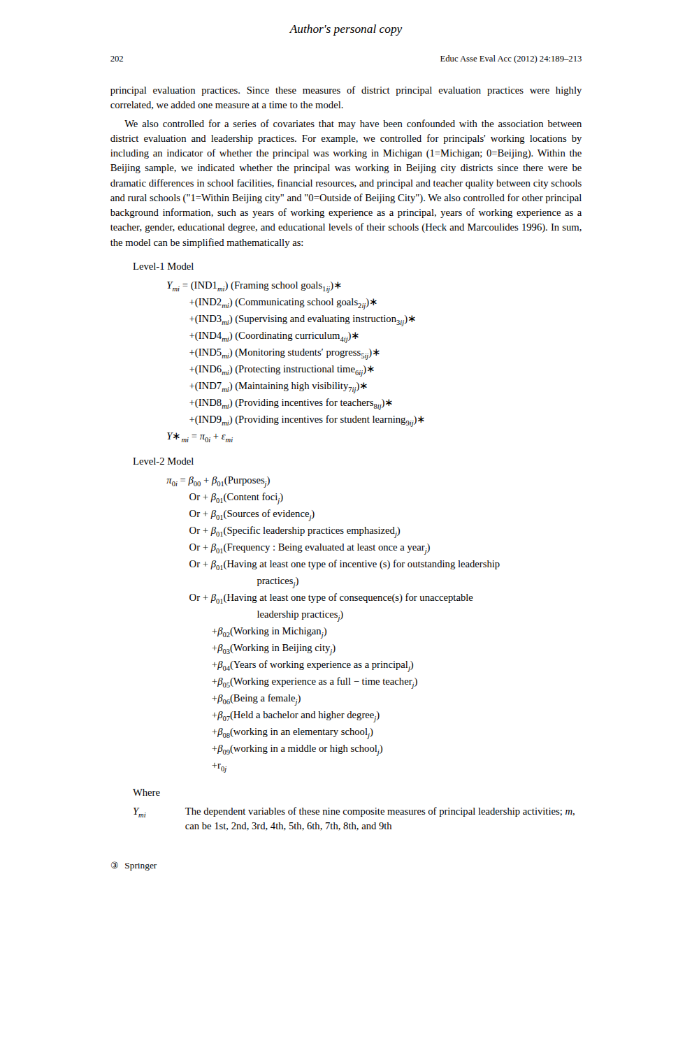Author's personal copy
202 Educ Asse Eval Acc (2012) 24:189–213
principal evaluation practices. Since these measures of district principal evaluation practices were highly correlated, we added one measure at a time to the model.
We also controlled for a series of covariates that may have been confounded with the association between district evaluation and leadership practices. For example, we controlled for principals' working locations by including an indicator of whether the principal was working in Michigan (1=Michigan; 0=Beijing). Within the Beijing sample, we indicated whether the principal was working in Beijing city districts since there were be dramatic differences in school facilities, financial resources, and principal and teacher quality between city schools and rural schools ("1=Within Beijing city" and "0=Outside of Beijing City"). We also controlled for other principal background information, such as years of working experience as a principal, years of working experience as a teacher, gender, educational degree, and educational levels of their schools (Heck and Marcoulides 1996). In sum, the model can be simplified mathematically as:
Level-1 Model
Ymi = (IND1mi) (Framing school goals1ij)∗
+(IND2mi) (Communicating school goals2ij)∗
+(IND3mi) (Supervising and evaluating instruction3ij)∗
+(IND4mi) (Coordinating curriculum4ij)∗
+(IND5mi) (Monitoring students′ progress5ij)∗
+(IND6mi) (Protecting instructional time6ij)∗
+(IND7mi) (Maintaining high visibility7ij)∗
+(IND8mi) (Providing incentives for teachers8ij)∗
+(IND9mi) (Providing incentives for student learning9ij)∗
Y∗mi = π0i + εmi
Level-2 Model
π0i = β00 + β01(Purposesj)
Or + β01(Content focij)
Or + β01(Sources of evidencej)
Or + β01(Specific leadership practices emphasizedj)
Or + β01(Frequency : Being evaluated at least once a yearj)
Or + β01(Having at least one type of incentive (s) for outstanding leadership
practicesj)
Or + β01(Having at least one type of consequence(s) for unacceptable
leadership practicesj)
+β02(Working in Michiganj)
+β03(Working in Beijing cityj)
+β04(Years of working experience as a principalj)
+β05(Working experience as a full − time teacherj)
+β06(Being a femalej)
+β07(Held a bachelor and higher degreej)
+β08(working in an elementary schoolj)
+β09(working in a middle or high schoolj)
+r0j
Where
| Y mi | The dependent variables of these nine composite measures of principal leadership activities; m , can be 1st, 2nd, 3rd, 4th, 5th, 6th, 7th, 8th, and 9th |
③ Springer